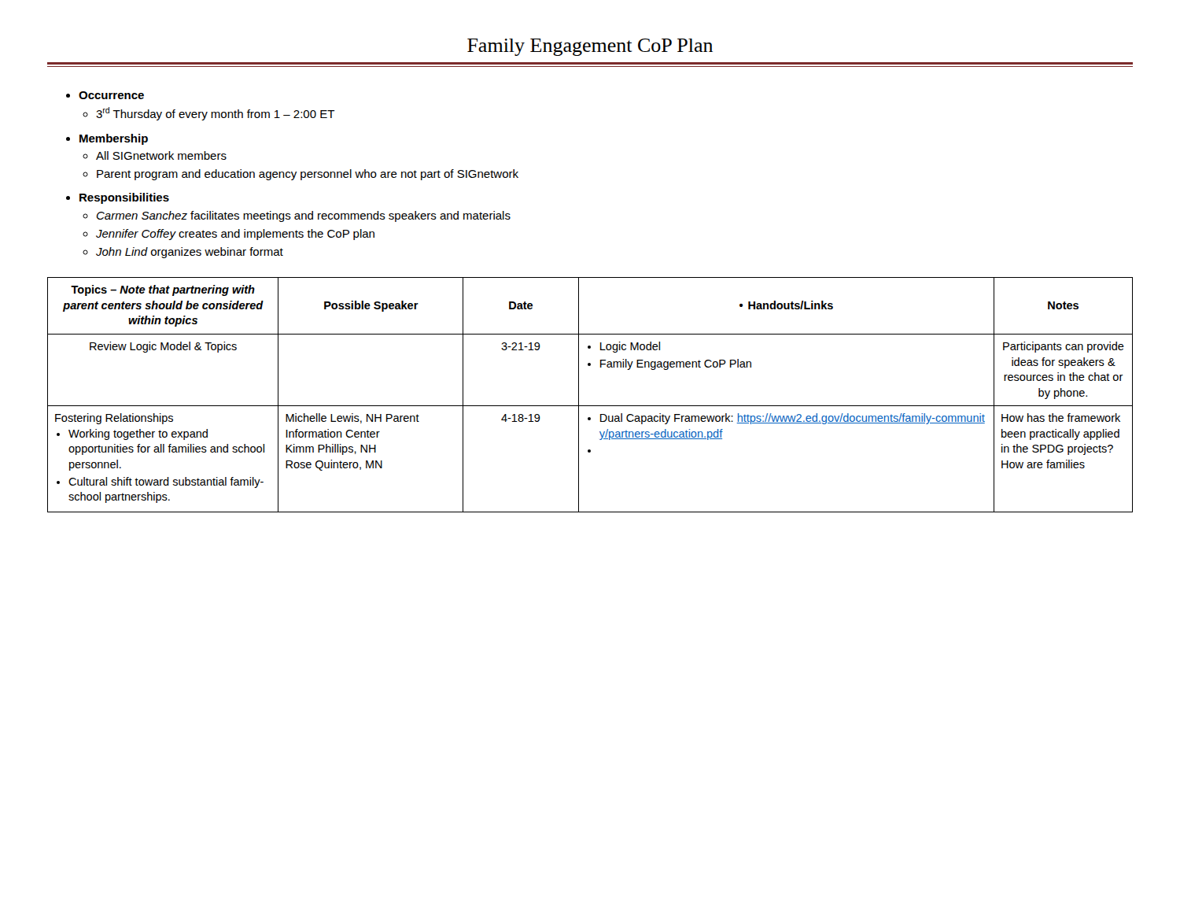Family Engagement CoP Plan
Occurrence
3rd Thursday of every month from 1 – 2:00 ET
Membership
All SIGnetwork members
Parent program and education agency personnel who are not part of SIGnetwork
Responsibilities
Carmen Sanchez facilitates meetings and recommends speakers and materials
Jennifer Coffey creates and implements the CoP plan
John Lind organizes webinar format
| Topics – Note that partnering with parent centers should be considered within topics | Possible Speaker | Date | • Handouts/Links | Notes |
| --- | --- | --- | --- | --- |
| Review Logic Model & Topics | | 3-21-19 | Logic Model Family Engagement CoP Plan | Participants can provide ideas for speakers & resources in the chat or by phone. |
| Fostering Relationships Working together to expand opportunities for all families and school personnel. Cultural shift toward substantial family-school partnerships. | Michelle Lewis, NH Parent Information Center Kimm Phillips, NH Rose Quintero, MN | 4-18-19 | Dual Capacity Framework: https://www2.ed.gov/documents/family-community/partners-education.pdf | How has the framework been practically applied in the SPDG projects? How are families |